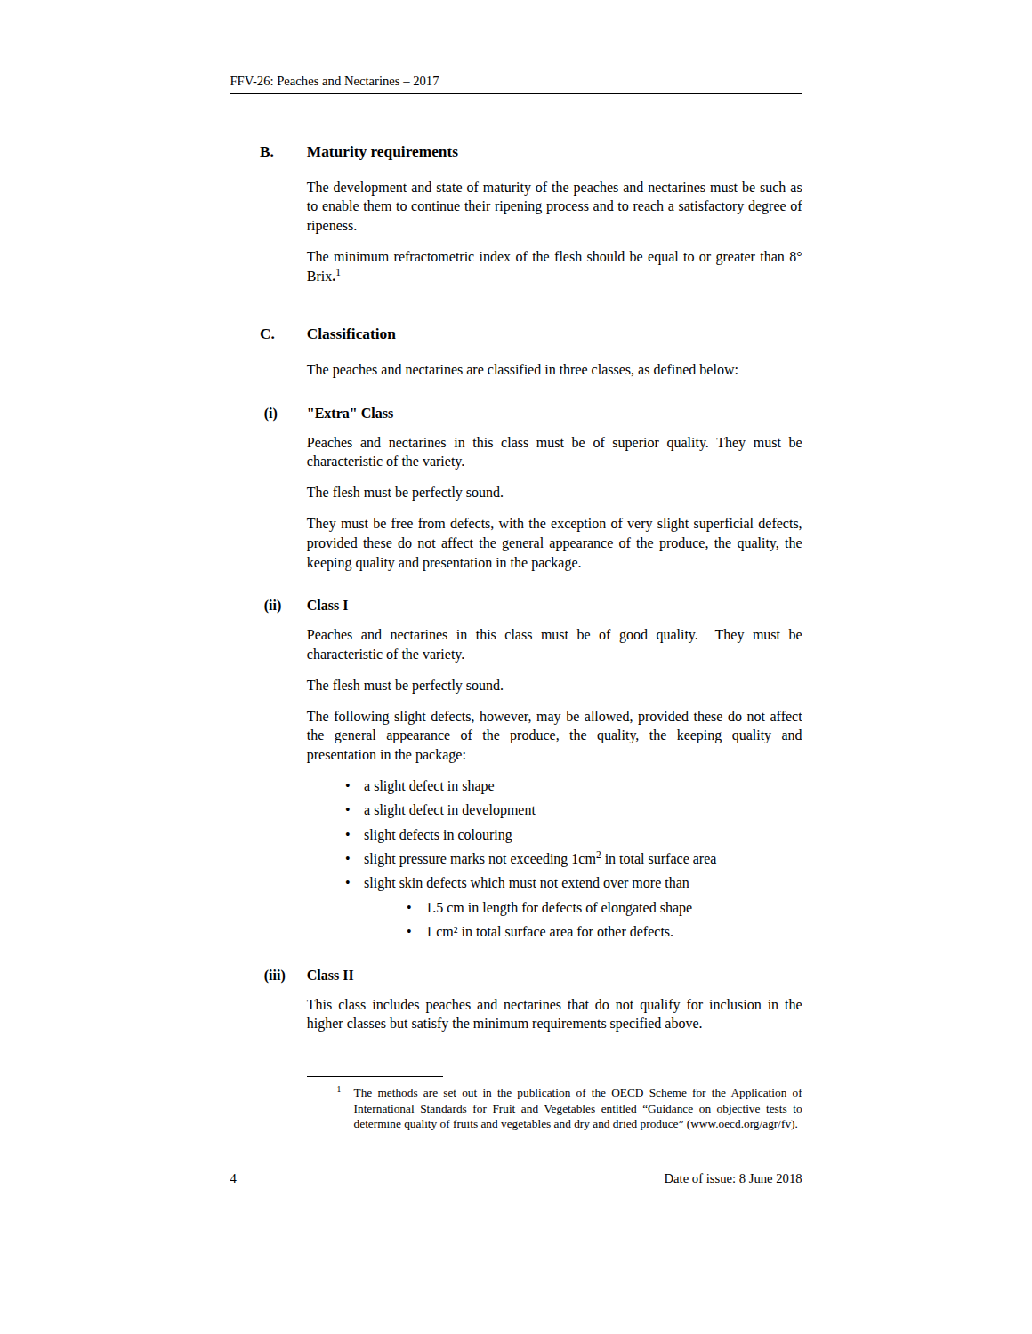FFV-26: Peaches and Nectarines – 2017
B. Maturity requirements
The development and state of maturity of the peaches and nectarines must be such as to enable them to continue their ripening process and to reach a satisfactory degree of ripeness.
The minimum refractometric index of the flesh should be equal to or greater than 8° Brix.1
C. Classification
The peaches and nectarines are classified in three classes, as defined below:
(i) "Extra" Class
Peaches and nectarines in this class must be of superior quality. They must be characteristic of the variety.
The flesh must be perfectly sound.
They must be free from defects, with the exception of very slight superficial defects, provided these do not affect the general appearance of the produce, the quality, the keeping quality and presentation in the package.
(ii) Class I
Peaches and nectarines in this class must be of good quality. They must be characteristic of the variety.
The flesh must be perfectly sound.
The following slight defects, however, may be allowed, provided these do not affect the general appearance of the produce, the quality, the keeping quality and presentation in the package:
a slight defect in shape
a slight defect in development
slight defects in colouring
slight pressure marks not exceeding 1cm2 in total surface area
slight skin defects which must not extend over more than
1.5 cm in length for defects of elongated shape
1 cm² in total surface area for other defects.
(iii) Class II
This class includes peaches and nectarines that do not qualify for inclusion in the higher classes but satisfy the minimum requirements specified above.
1
The methods are set out in the publication of the OECD Scheme for the Application of International Standards for Fruit and Vegetables entitled “Guidance on objective tests to determine quality of fruits and vegetables and dry and dried produce” (www.oecd.org/agr/fv).
4 Date of issue: 8 June 2018